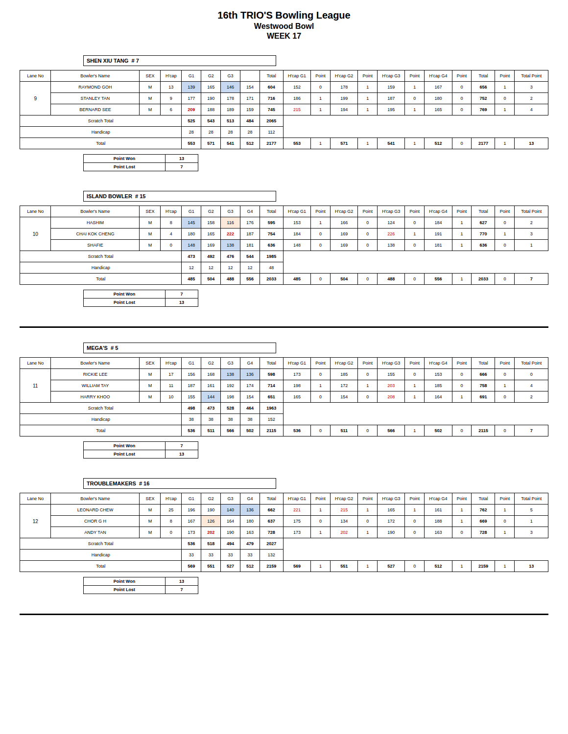16th TRIO'S Bowling League
Westwood Bowl
WEEK 17
SHEN XIU TANG # 7
| Lane No | Bowler's Name | SEX | H'cap | G1 | G2 | G3 | | Total | H'cap G1 | Point | H'cap G2 | Point | H'cap G3 | Point | H'cap G4 | Point | Total | Point | Total Point |
| --- | --- | --- | --- | --- | --- | --- | --- | --- | --- | --- | --- | --- | --- | --- | --- | --- | --- | --- | --- |
| 9 | RAYMOND GOH | M | 13 | 139 | 165 | 146 | 154 | 604 | 152 | 0 | 178 | 1 | 159 | 1 | 167 | 0 | 656 | 1 | 3 |
| STANLEY TAN | M | 9 | 177 | 190 | 178 | 171 | 716 | 186 | 1 | 199 | 1 | 187 | 0 | 180 | 0 | 752 | 0 | 2 |
| BERNARD SEE | M | 6 | 209 | 188 | 189 | 159 | 745 | 215 | 1 | 194 | 1 | 195 | 1 | 165 | 0 | 769 | 1 | 4 |
| Scratch Total | 525 | 543 | 513 | 484 | 2065 | |
| Handicap | 28 | 28 | 28 | 28 | 112 | |
| Total | 553 | 571 | 541 | 512 | 2177 | 553 | 1 | 571 | 1 | 541 | 1 | 512 | 0 | 2177 | 1 | 13 |
| Point Won | 13 |
| Point Lost | 7 |
ISLAND BOWLER # 15
| Lane No | Bowler's Name | SEX | H'cap | G1 | G2 | G3 | G4 | Total | H'cap G1 | Point | H'cap G2 | Point | H'cap G3 | Point | H'cap G4 | Point | Total | Point | Total Point |
| --- | --- | --- | --- | --- | --- | --- | --- | --- | --- | --- | --- | --- | --- | --- | --- | --- | --- | --- | --- |
| 10 | HASHIM | M | 8 | 145 | 158 | 116 | 176 | 595 | 153 | 1 | 166 | 0 | 124 | 0 | 184 | 1 | 627 | 0 | 2 |
| CHAI KOK CHENG | M | 4 | 180 | 165 | 222 | 187 | 754 | 184 | 0 | 169 | 0 | 226 | 1 | 191 | 1 | 770 | 1 | 3 |
| SHAFIE | M | 0 | 148 | 169 | 138 | 181 | 636 | 148 | 0 | 169 | 0 | 138 | 0 | 181 | 1 | 636 | 0 | 1 |
| Scratch Total | 473 | 492 | 476 | 544 | 1985 | |
| Handicap | 12 | 12 | 12 | 12 | 48 | |
| Total | 485 | 504 | 488 | 556 | 2033 | 485 | 0 | 504 | 0 | 488 | 0 | 556 | 1 | 2033 | 0 | 7 |
| Point Won | 7 |
| Point Lost | 13 |
MEGA'S # 5
| Lane No | Bowler's Name | SEX | H'cap | G1 | G2 | G3 | G4 | Total | H'cap G1 | Point | H'cap G2 | Point | H'cap G3 | Point | H'cap G4 | Point | Total | Point | Total Point |
| --- | --- | --- | --- | --- | --- | --- | --- | --- | --- | --- | --- | --- | --- | --- | --- | --- | --- | --- | --- |
| 11 | RICKIE LEE | M | 17 | 156 | 168 | 138 | 136 | 598 | 173 | 0 | 185 | 0 | 155 | 0 | 153 | 0 | 666 | 0 | 0 |
| WILLIAM TAY | M | 11 | 187 | 161 | 192 | 174 | 714 | 198 | 1 | 172 | 1 | 203 | 1 | 185 | 0 | 758 | 1 | 4 |
| HARRY KHOO | M | 10 | 155 | 144 | 198 | 154 | 651 | 165 | 0 | 154 | 0 | 208 | 1 | 164 | 1 | 691 | 0 | 2 |
| Scratch Total | 498 | 473 | 528 | 464 | 1963 | |
| Handicap | 38 | 38 | 38 | 38 | 152 | |
| Total | 536 | 511 | 566 | 502 | 2115 | 536 | 0 | 511 | 0 | 566 | 1 | 502 | 0 | 2115 | 0 | 7 |
| Point Won | 7 |
| Point Lost | 13 |
TROUBLEMAKERS # 16
| Lane No | Bowler's Name | SEX | H'cap | G1 | G2 | G3 | G4 | Total | H'cap G1 | Point | H'cap G2 | Point | H'cap G3 | Point | H'cap G4 | Point | Total | Point | Total Point |
| --- | --- | --- | --- | --- | --- | --- | --- | --- | --- | --- | --- | --- | --- | --- | --- | --- | --- | --- | --- |
| 12 | LEONARD CHEW | M | 25 | 196 | 190 | 140 | 136 | 662 | 221 | 1 | 215 | 1 | 165 | 1 | 161 | 1 | 762 | 1 | 5 |
| CHOR G H | M | 8 | 167 | 126 | 164 | 180 | 637 | 175 | 0 | 134 | 0 | 172 | 0 | 188 | 1 | 669 | 0 | 1 |
| ANDY TAN | M | 0 | 173 | 202 | 190 | 163 | 728 | 173 | 1 | 202 | 1 | 190 | 0 | 163 | 0 | 728 | 1 | 3 |
| Scratch Total | 536 | 518 | 494 | 479 | 2027 | |
| Handicap | 33 | 33 | 33 | 33 | 132 | |
| Total | 569 | 551 | 527 | 512 | 2159 | 569 | 1 | 551 | 1 | 527 | 0 | 512 | 1 | 2159 | 1 | 13 |
| Point Won | 13 |
| Point Lost | 7 |